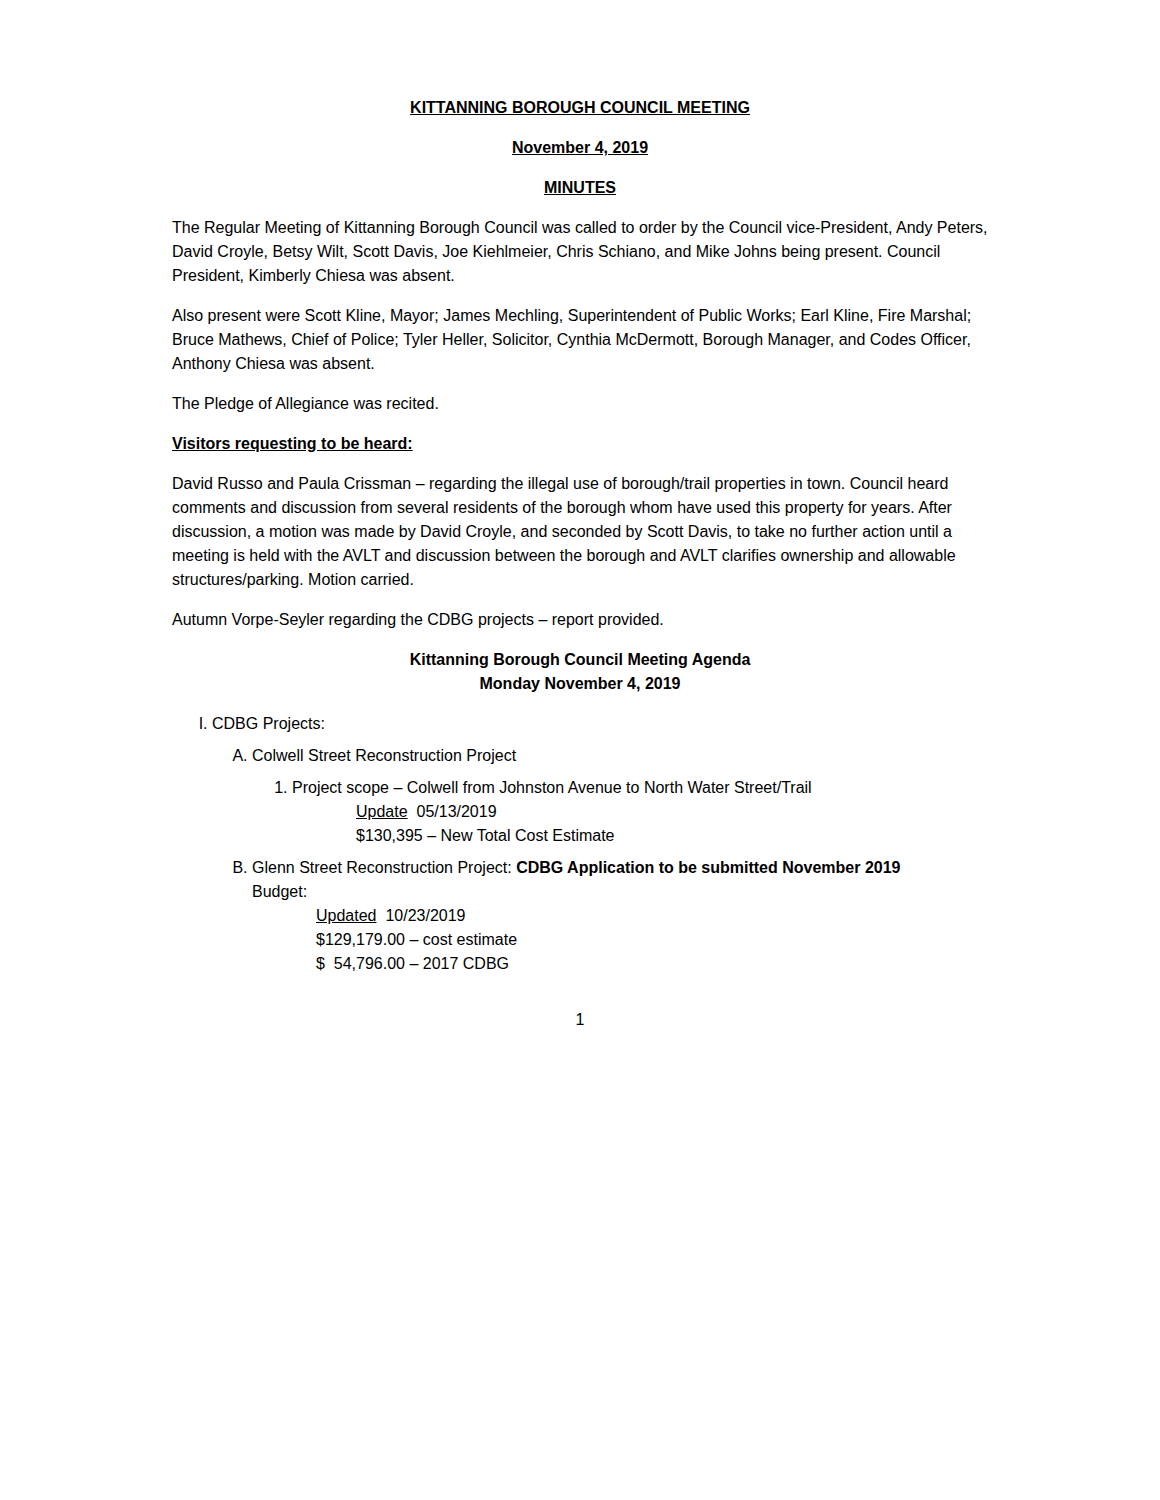KITTANNING BOROUGH COUNCIL MEETING
November 4, 2019
MINUTES
The Regular Meeting of Kittanning Borough Council was called to order by the Council vice-President, Andy Peters, David Croyle, Betsy Wilt, Scott Davis, Joe Kiehlmeier, Chris Schiano, and Mike Johns being present. Council President, Kimberly Chiesa was absent.
Also present were Scott Kline, Mayor; James Mechling, Superintendent of Public Works; Earl Kline, Fire Marshal; Bruce Mathews, Chief of Police; Tyler Heller, Solicitor, Cynthia McDermott, Borough Manager, and Codes Officer, Anthony Chiesa was absent.
The Pledge of Allegiance was recited.
Visitors requesting to be heard:
David Russo and Paula Crissman – regarding the illegal use of borough/trail properties in town. Council heard comments and discussion from several residents of the borough whom have used this property for years. After discussion, a motion was made by David Croyle, and seconded by Scott Davis, to take no further action until a meeting is held with the AVLT and discussion between the borough and AVLT clarifies ownership and allowable structures/parking. Motion carried.
Autumn Vorpe-Seyler regarding the CDBG projects – report provided.
Kittanning Borough Council Meeting Agenda
Monday November 4, 2019
CDBG Projects:
Colwell Street Reconstruction Project
Project scope – Colwell from Johnston Avenue to North Water Street/Trail
Update 05/13/2019
$130,395 – New Total Cost Estimate
Glenn Street Reconstruction Project: CDBG Application to be submitted November 2019
Budget:
Updated 10/23/2019
$129,179.00 – cost estimate
$ 54,796.00 – 2017 CDBG
1